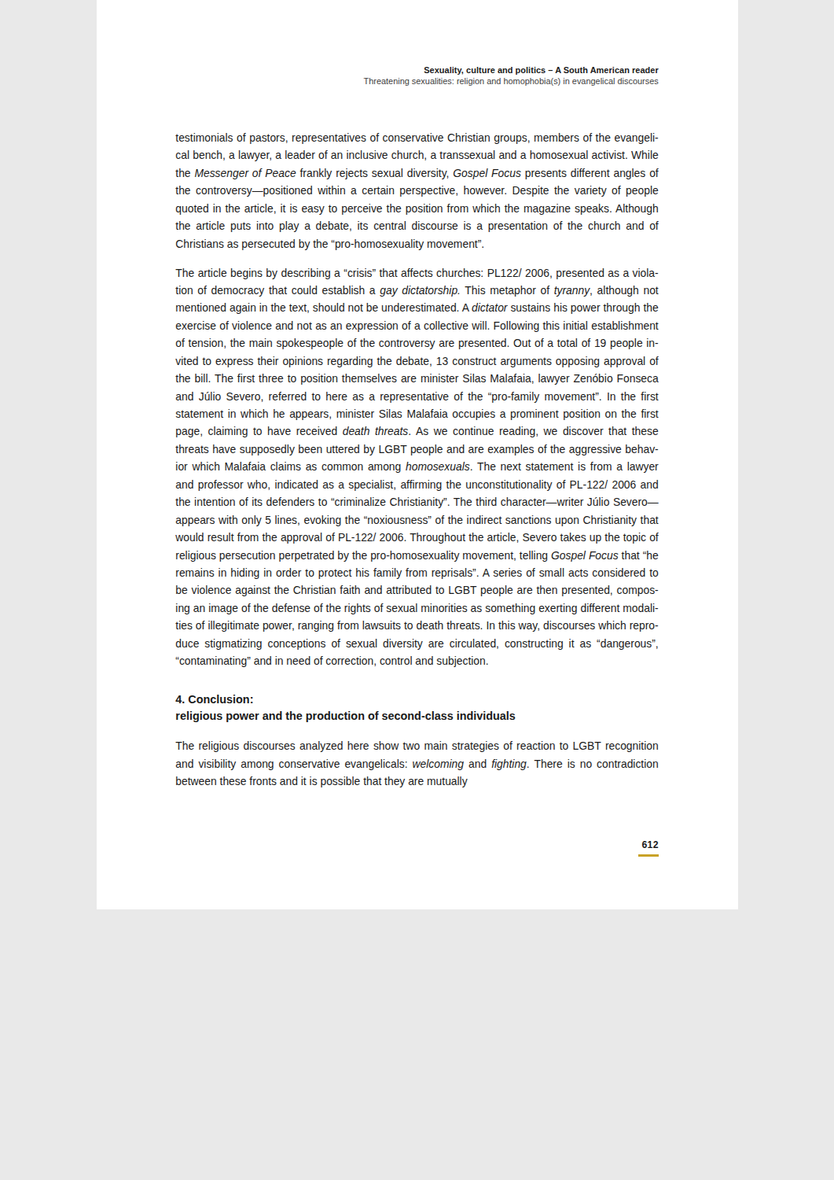Sexuality, culture and politics – A South American reader
Threatening sexualities: religion and homophobia(s) in evangelical discourses
testimonials of pastors, representatives of conservative Christian groups, members of the evangelical bench, a lawyer, a leader of an inclusive church, a transsexual and a homosexual activist. While the Messenger of Peace frankly rejects sexual diversity, Gospel Focus presents different angles of the controversy—positioned within a certain perspective, however. Despite the variety of people quoted in the article, it is easy to perceive the position from which the magazine speaks. Although the article puts into play a debate, its central discourse is a presentation of the church and of Christians as persecuted by the “pro-homosexuality movement”.
The article begins by describing a “crisis” that affects churches: PL122/ 2006, presented as a violation of democracy that could establish a gay dictatorship. This metaphor of tyranny, although not mentioned again in the text, should not be underestimated. A dictator sustains his power through the exercise of violence and not as an expression of a collective will. Following this initial establishment of tension, the main spokespeople of the controversy are presented. Out of a total of 19 people invited to express their opinions regarding the debate, 13 construct arguments opposing approval of the bill. The first three to position themselves are minister Silas Malafaia, lawyer Zenóbio Fonseca and Júlio Severo, referred to here as a representative of the “pro-family movement”. In the first statement in which he appears, minister Silas Malafaia occupies a prominent position on the first page, claiming to have received death threats. As we continue reading, we discover that these threats have supposedly been uttered by LGBT people and are examples of the aggressive behavior which Malafaia claims as common among homosexuals. The next statement is from a lawyer and professor who, indicated as a specialist, affirming the unconstitutionality of PL-122/ 2006 and the intention of its defenders to “criminalize Christianity”. The third character—writer Júlio Severo—appears with only 5 lines, evoking the “noxiousness” of the indirect sanctions upon Christianity that would result from the approval of PL-122/ 2006. Throughout the article, Severo takes up the topic of religious persecution perpetrated by the pro-homosexuality movement, telling Gospel Focus that “he remains in hiding in order to protect his family from reprisals”. A series of small acts considered to be violence against the Christian faith and attributed to LGBT people are then presented, composing an image of the defense of the rights of sexual minorities as something exerting different modalities of illegitimate power, ranging from lawsuits to death threats. In this way, discourses which reproduce stigmatizing conceptions of sexual diversity are circulated, constructing it as “dangerous”, “contaminating” and in need of correction, control and subjection.
4. Conclusion:
religious power and the production of second-class individuals
The religious discourses analyzed here show two main strategies of reaction to LGBT recognition and visibility among conservative evangelicals: welcoming and fighting. There is no contradiction between these fronts and it is possible that they are mutually
612